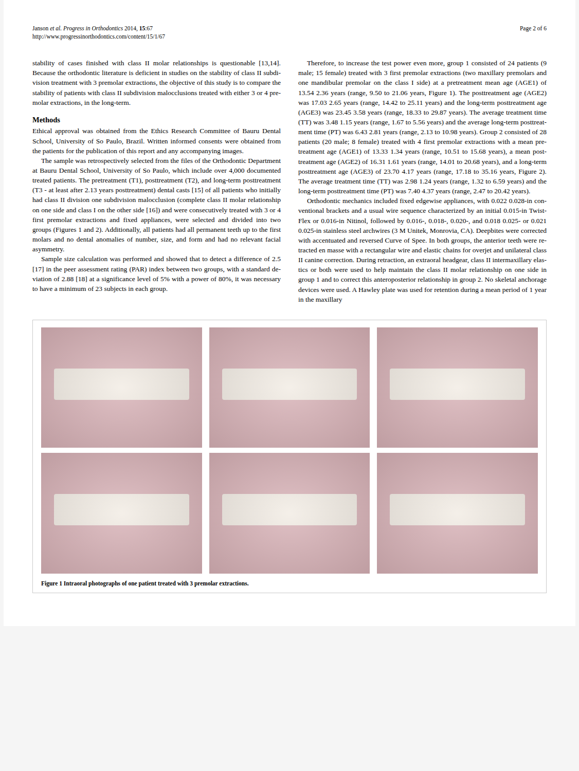Janson et al. Progress in Orthodontics 2014, 15:67
http://www.progressinorthodontics.com/content/15/1/67
Page 2 of 6
stability of cases finished with class II molar relationships is questionable [13,14]. Because the orthodontic literature is deficient in studies on the stability of class II subdivision treatment with 3 premolar extractions, the objective of this study is to compare the stability of patients with class II subdivision malocclusions treated with either 3 or 4 premolar extractions, in the long-term.
Methods
Ethical approval was obtained from the Ethics Research Committee of Bauru Dental School, University of So Paulo, Brazil. Written informed consents were obtained from the patients for the publication of this report and any accompanying images.
The sample was retrospectively selected from the files of the Orthodontic Department at Bauru Dental School, University of So Paulo, which include over 4,000 documented treated patients. The pretreatment (T1), posttreatment (T2), and long-term posttreatment (T3 - at least after 2.13 years posttreatment) dental casts [15] of all patients who initially had class II division one subdivision malocclusion (complete class II molar relationship on one side and class I on the other side [16]) and were consecutively treated with 3 or 4 first premolar extractions and fixed appliances, were selected and divided into two groups (Figures 1 and 2). Additionally, all patients had all permanent teeth up to the first molars and no dental anomalies of number, size, and form and had no relevant facial asymmetry.
Sample size calculation was performed and showed that to detect a difference of 2.5 [17] in the peer assessment rating (PAR) index between two groups, with a standard deviation of 2.88 [18] at a significance level of 5% with a power of 80%, it was necessary to have a minimum of 23 subjects in each group.
Therefore, to increase the test power even more, group 1 consisted of 24 patients (9 male; 15 female) treated with 3 first premolar extractions (two maxillary premolars and one mandibular premolar on the class I side) at a pretreatment mean age (AGE1) of 13.54 2.36 years (range, 9.50 to 21.06 years, Figure 1). The posttreatment age (AGE2) was 17.03 2.65 years (range, 14.42 to 25.11 years) and the long-term posttreatment age (AGE3) was 23.45 3.58 years (range, 18.33 to 29.87 years). The average treatment time (TT) was 3.48 1.15 years (range, 1.67 to 5.56 years) and the average long-term posttreatment time (PT) was 6.43 2.81 years (range, 2.13 to 10.98 years). Group 2 consisted of 28 patients (20 male; 8 female) treated with 4 first premolar extractions with a mean pretreatment age (AGE1) of 13.33 1.34 years (range, 10.51 to 15.68 years), a mean posttreatment age (AGE2) of 16.31 1.61 years (range, 14.01 to 20.68 years), and a long-term posttreatment age (AGE3) of 23.70 4.17 years (range, 17.18 to 35.16 years, Figure 2). The average treatment time (TT) was 2.98 1.24 years (range, 1.32 to 6.59 years) and the long-term posttreatment time (PT) was 7.40 4.37 years (range, 2.47 to 20.42 years).
Orthodontic mechanics included fixed edgewise appliances, with 0.022 0.028-in conventional brackets and a usual wire sequence characterized by an initial 0.015-in Twist-Flex or 0.016-in Nitinol, followed by 0.016-, 0.018-, 0.020-, and 0.018 0.025- or 0.021 0.025-in stainless steel archwires (3 M Unitek, Monrovia, CA). Deepbites were corrected with accentuated and reversed Curve of Spee. In both groups, the anterior teeth were retracted en masse with a rectangular wire and elastic chains for overjet and unilateral class II canine correction. During retraction, an extraoral headgear, class II intermaxillary elastics or both were used to help maintain the class II molar relationship on one side in group 1 and to correct this anteroposterior relationship in group 2. No skeletal anchorage devices were used. A Hawley plate was used for retention during a mean period of 1 year in the maxillary
Figure 1 Intraoral photographs of one patient treated with 3 premolar extractions.